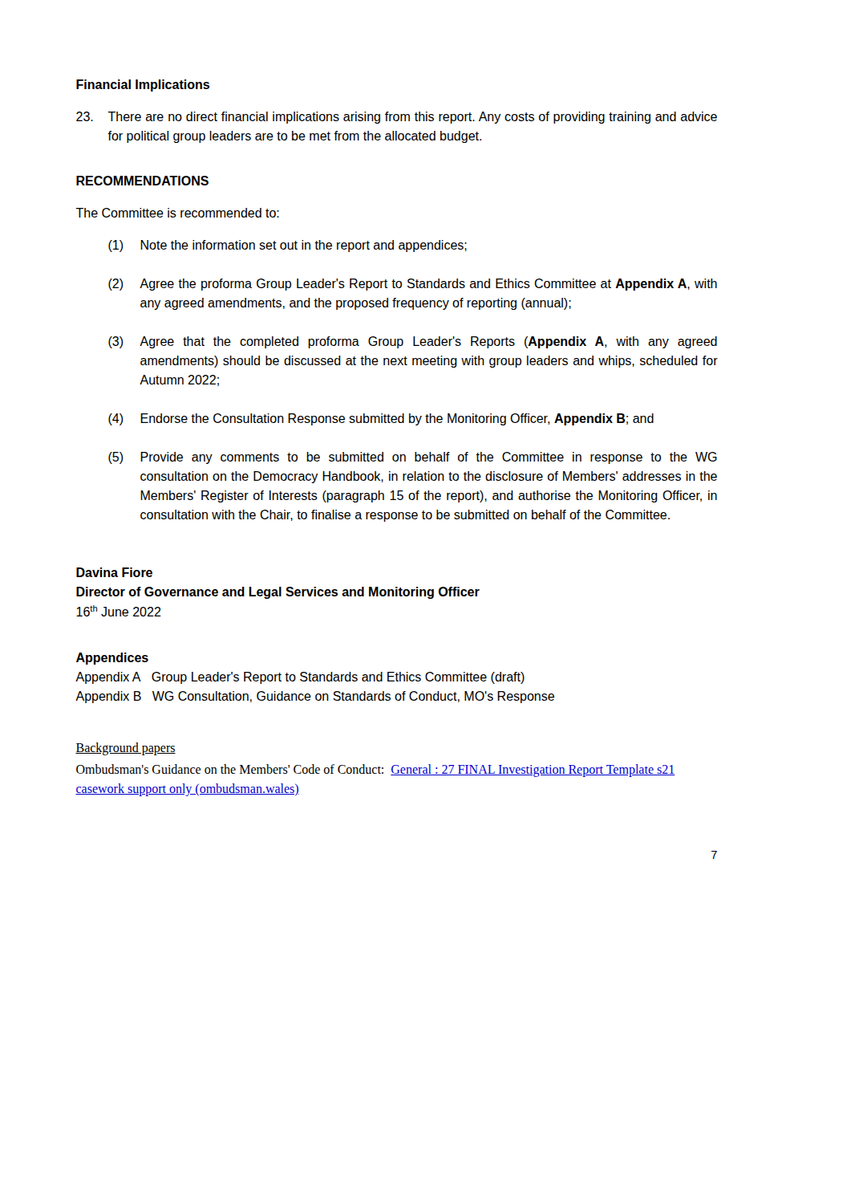Financial Implications
23.
There are no direct financial implications arising from this report. Any costs of providing training and advice for political group leaders are to be met from the allocated budget.
RECOMMENDATIONS
The Committee is recommended to:
Note the information set out in the report and appendices;
Agree the proforma Group Leader's Report to Standards and Ethics Committee at Appendix A, with any agreed amendments, and the proposed frequency of reporting (annual);
Agree that the completed proforma Group Leader's Reports (Appendix A, with any agreed amendments) should be discussed at the next meeting with group leaders and whips, scheduled for Autumn 2022;
Endorse the Consultation Response submitted by the Monitoring Officer, Appendix B; and
Provide any comments to be submitted on behalf of the Committee in response to the WG consultation on the Democracy Handbook, in relation to the disclosure of Members' addresses in the Members' Register of Interests (paragraph 15 of the report), and authorise the Monitoring Officer, in consultation with the Chair, to finalise a response to be submitted on behalf of the Committee.
Davina Fiore
Director of Governance and Legal Services and Monitoring Officer
16th June 2022
Appendices
Appendix A Group Leader's Report to Standards and Ethics Committee (draft)
Appendix B WG Consultation, Guidance on Standards of Conduct, MO's Response
Background papers
Ombudsman's Guidance on the Members' Code of Conduct: General : 27 FINAL Investigation Report Template s21 casework support only (ombudsman.wales)
7